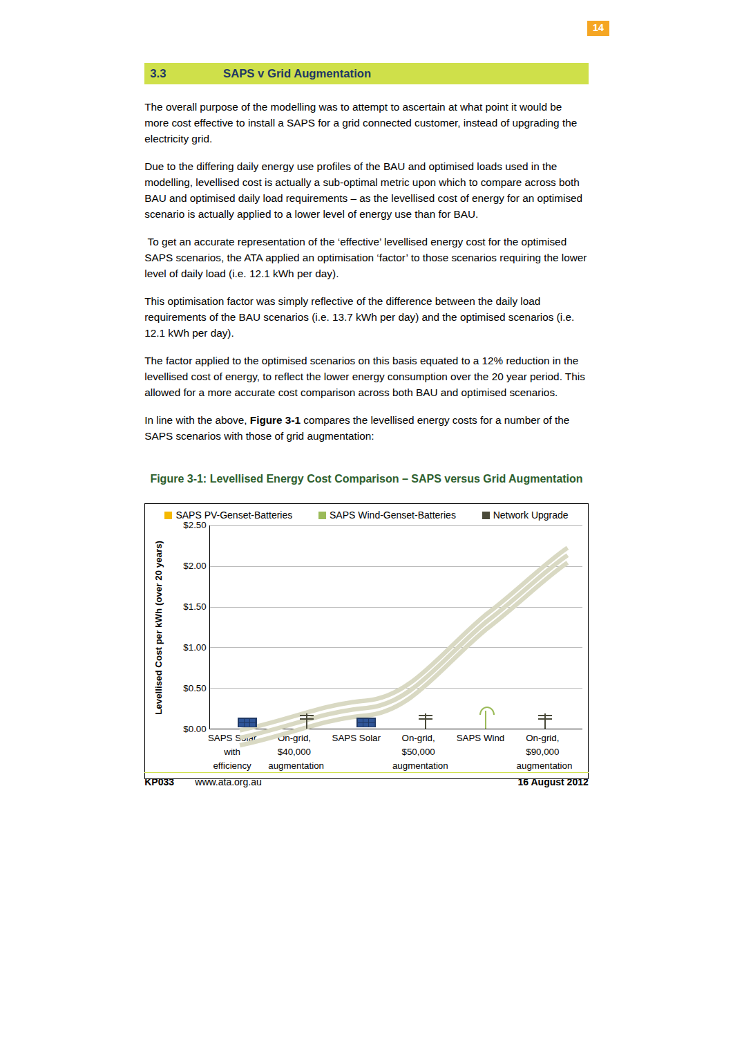14
3.3 SAPS v Grid Augmentation
The overall purpose of the modelling was to attempt to ascertain at what point it would be more cost effective to install a SAPS for a grid connected customer, instead of upgrading the electricity grid.
Due to the differing daily energy use profiles of the BAU and optimised loads used in the modelling, levellised cost is actually a sub-optimal metric upon which to compare across both BAU and optimised daily load requirements – as the levellised cost of energy for an optimised scenario is actually applied to a lower level of energy use than for BAU.
To get an accurate representation of the ‘effective’ levellised energy cost for the optimised SAPS scenarios, the ATA applied an optimisation ‘factor’ to those scenarios requiring the lower level of daily load (i.e. 12.1 kWh per day).
This optimisation factor was simply reflective of the difference between the daily load requirements of the BAU scenarios (i.e. 13.7 kWh per day) and the optimised scenarios (i.e. 12.1 kWh per day).
The factor applied to the optimised scenarios on this basis equated to a 12% reduction in the levellised cost of energy, to reflect the lower energy consumption over the 20 year period. This allowed for a more accurate cost comparison across both BAU and optimised scenarios.
In line with the above, Figure 3-1 compares the levellised energy costs for a number of the SAPS scenarios with those of grid augmentation:
Figure 3-1: Levellised Energy Cost Comparison – SAPS versus Grid Augmentation
SAPS PV-Genset-Batteries
SAPS Wind-Genset-Batteries
Network Upgrade
Levellised Cost per kWh (over 20 years)
$2.50
$2.00
$1.50
$1.00
$0.50
$0.00
SAPS Solar with efficiency
On-grid, $40,000 augmentation
SAPS Solar
On-grid, $50,000 augmentation
SAPS Wind
On-grid, $90,000 augmentation
KP033 www.ata.org.au
16 August 2012